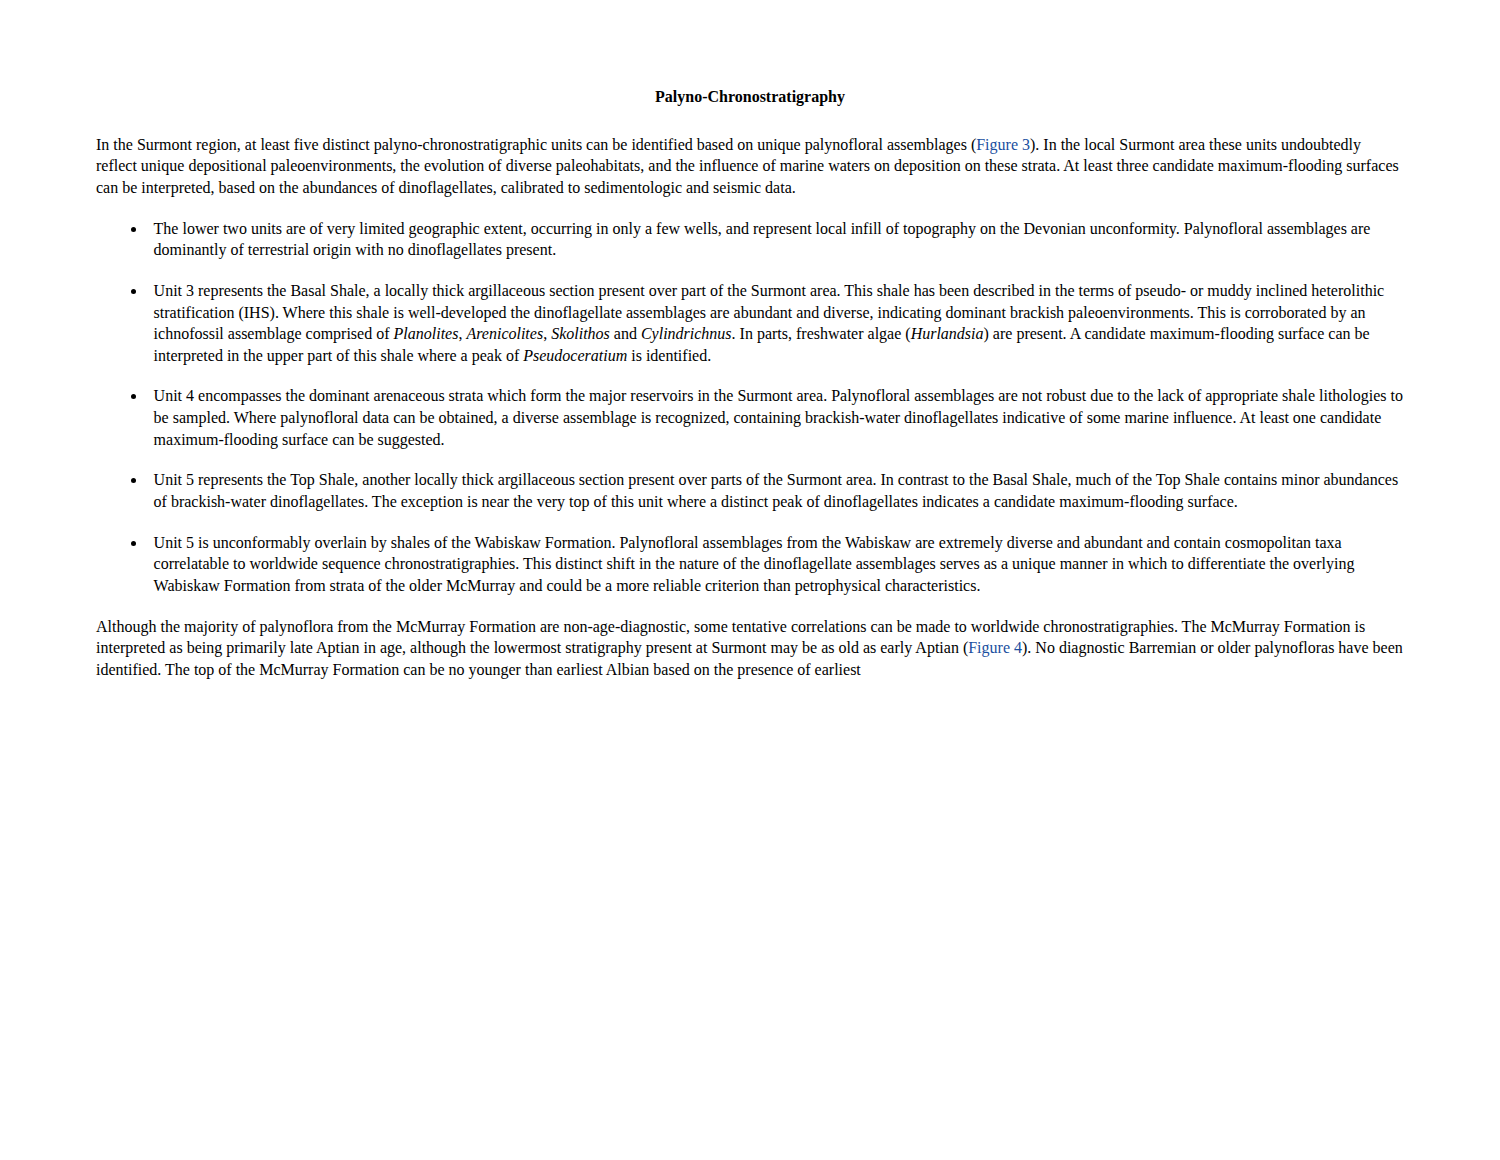Palyno-Chronostratigraphy
In the Surmont region, at least five distinct palyno-chronostratigraphic units can be identified based on unique palynofloral assemblages (Figure 3). In the local Surmont area these units undoubtedly reflect unique depositional paleoenvironments, the evolution of diverse paleohabitats, and the influence of marine waters on deposition on these strata. At least three candidate maximum-flooding surfaces can be interpreted, based on the abundances of dinoflagellates, calibrated to sedimentologic and seismic data.
The lower two units are of very limited geographic extent, occurring in only a few wells, and represent local infill of topography on the Devonian unconformity. Palynofloral assemblages are dominantly of terrestrial origin with no dinoflagellates present.
Unit 3 represents the Basal Shale, a locally thick argillaceous section present over part of the Surmont area. This shale has been described in the terms of pseudo- or muddy inclined heterolithic stratification (IHS). Where this shale is well-developed the dinoflagellate assemblages are abundant and diverse, indicating dominant brackish paleoenvironments. This is corroborated by an ichnofossil assemblage comprised of Planolites, Arenicolites, Skolithos and Cylindrichnus. In parts, freshwater algae (Hurlandsia) are present. A candidate maximum-flooding surface can be interpreted in the upper part of this shale where a peak of Pseudoceratium is identified.
Unit 4 encompasses the dominant arenaceous strata which form the major reservoirs in the Surmont area. Palynofloral assemblages are not robust due to the lack of appropriate shale lithologies to be sampled. Where palynofloral data can be obtained, a diverse assemblage is recognized, containing brackish-water dinoflagellates indicative of some marine influence. At least one candidate maximum-flooding surface can be suggested.
Unit 5 represents the Top Shale, another locally thick argillaceous section present over parts of the Surmont area. In contrast to the Basal Shale, much of the Top Shale contains minor abundances of brackish-water dinoflagellates. The exception is near the very top of this unit where a distinct peak of dinoflagellates indicates a candidate maximum-flooding surface.
Unit 5 is unconformably overlain by shales of the Wabiskaw Formation. Palynofloral assemblages from the Wabiskaw are extremely diverse and abundant and contain cosmopolitan taxa correlatable to worldwide sequence chronostratigraphies. This distinct shift in the nature of the dinoflagellate assemblages serves as a unique manner in which to differentiate the overlying Wabiskaw Formation from strata of the older McMurray and could be a more reliable criterion than petrophysical characteristics.
Although the majority of palynoflora from the McMurray Formation are non-age-diagnostic, some tentative correlations can be made to worldwide chronostratigraphies. The McMurray Formation is interpreted as being primarily late Aptian in age, although the lowermost stratigraphy present at Surmont may be as old as early Aptian (Figure 4). No diagnostic Barremian or older palynofloras have been identified. The top of the McMurray Formation can be no younger than earliest Albian based on the presence of earliest